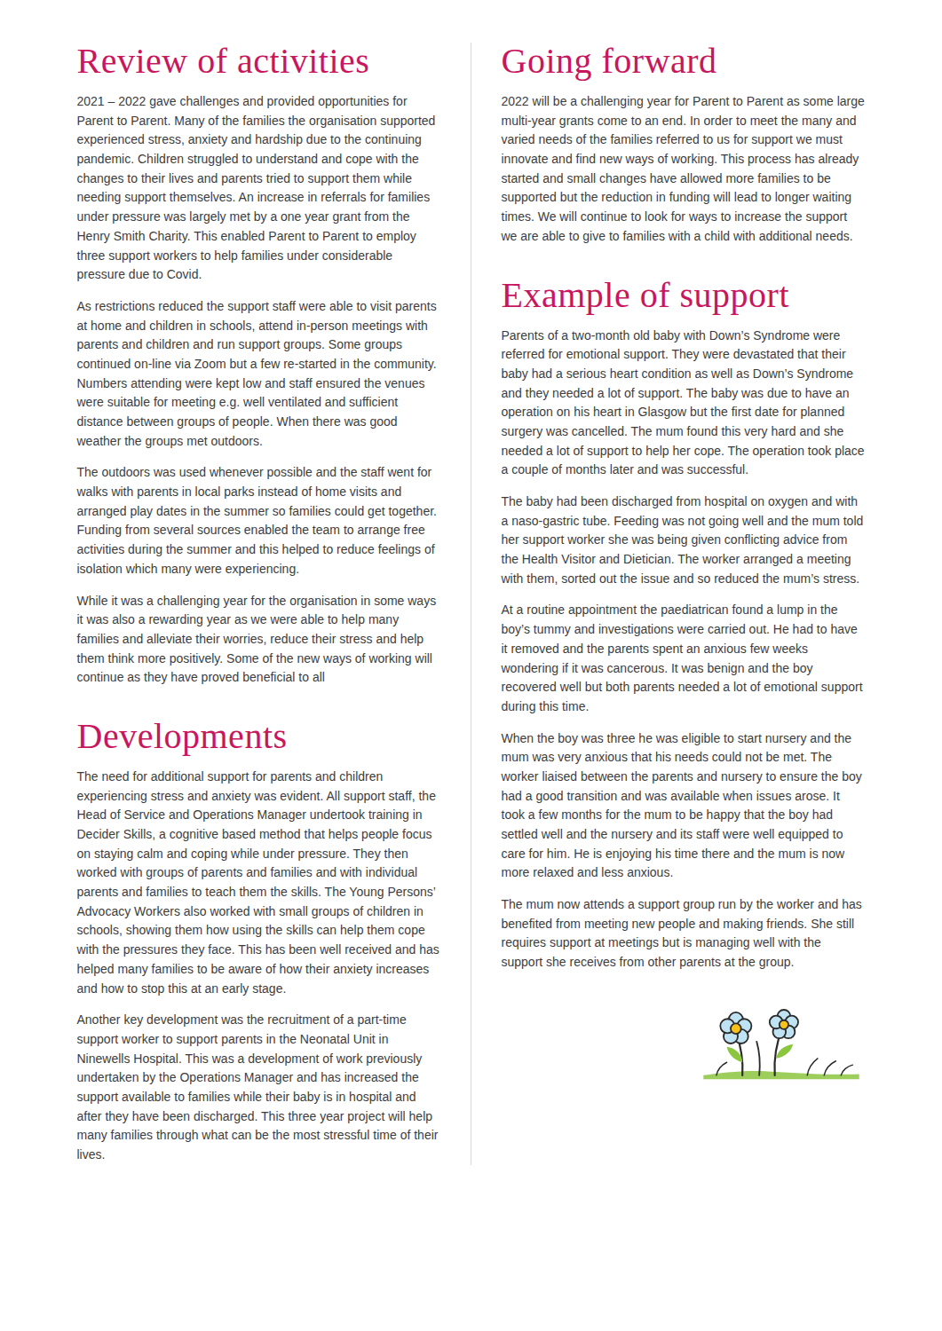Review of activities
2021 – 2022 gave challenges and provided opportunities for Parent to Parent. Many of the families the organisation supported experienced stress, anxiety and hardship due to the continuing pandemic. Children struggled to understand and cope with the changes to their lives and parents tried to support them while needing support themselves. An increase in referrals for families under pressure was largely met by a one year grant from the Henry Smith Charity. This enabled Parent to Parent to employ three support workers to help families under considerable pressure due to Covid.
As restrictions reduced the support staff were able to visit parents at home and children in schools, attend in-person meetings with parents and children and run support groups. Some groups continued on-line via Zoom but a few re-started in the community. Numbers attending were kept low and staff ensured the venues were suitable for meeting e.g. well ventilated and sufficient distance between groups of people. When there was good weather the groups met outdoors.
The outdoors was used whenever possible and the staff went for walks with parents in local parks instead of home visits and arranged play dates in the summer so families could get together. Funding from several sources enabled the team to arrange free activities during the summer and this helped to reduce feelings of isolation which many were experiencing.
While it was a challenging year for the organisation in some ways it was also a rewarding year as we were able to help many families and alleviate their worries, reduce their stress and help them think more positively. Some of the new ways of working will continue as they have proved beneficial to all
Developments
The need for additional support for parents and children experiencing stress and anxiety was evident. All support staff, the Head of Service and Operations Manager undertook training in Decider Skills, a cognitive based method that helps people focus on staying calm and coping while under pressure. They then worked with groups of parents and families and with individual parents and families to teach them the skills. The Young Persons’ Advocacy Workers also worked with small groups of children in schools, showing them how using the skills can help them cope with the pressures they face. This has been well received and has helped many families to be aware of how their anxiety increases and how to stop this at an early stage.
Another key development was the recruitment of a part-time support worker to support parents in the Neonatal Unit in Ninewells Hospital. This was a development of work previously undertaken by the Operations Manager and has increased the support available to families while their baby is in hospital and after they have been discharged. This three year project will help many families through what can be the most stressful time of their lives.
Going forward
2022 will be a challenging year for Parent to Parent as some large multi-year grants come to an end. In order to meet the many and varied needs of the families referred to us for support we must innovate and find new ways of working. This process has already started and small changes have allowed more families to be supported but the reduction in funding will lead to longer waiting times. We will continue to look for ways to increase the support we are able to give to families with a child with additional needs.
Example of support
Parents of a two-month old baby with Down’s Syndrome were referred for emotional support. They were devastated that their baby had a serious heart condition as well as Down’s Syndrome and they needed a lot of support. The baby was due to have an operation on his heart in Glasgow but the first date for planned surgery was cancelled. The mum found this very hard and she needed a lot of support to help her cope. The operation took place a couple of months later and was successful.
The baby had been discharged from hospital on oxygen and with a naso-gastric tube. Feeding was not going well and the mum told her support worker she was being given conflicting advice from the Health Visitor and Dietician. The worker arranged a meeting with them, sorted out the issue and so reduced the mum’s stress.
At a routine appointment the paediatrican found a lump in the boy’s tummy and investigations were carried out. He had to have it removed and the parents spent an anxious few weeks wondering if it was cancerous. It was benign and the boy recovered well but both parents needed a lot of emotional support during this time.
When the boy was three he was eligible to start nursery and the mum was very anxious that his needs could not be met. The worker liaised between the parents and nursery to ensure the boy had a good transition and was available when issues arose. It took a few months for the mum to be happy that the boy had settled well and the nursery and its staff were well equipped to care for him. He is enjoying his time there and the mum is now more relaxed and less anxious.
The mum now attends a support group run by the worker and has benefited from meeting new people and making friends. She still requires support at meetings but is managing well with the support she receives from other parents at the group.